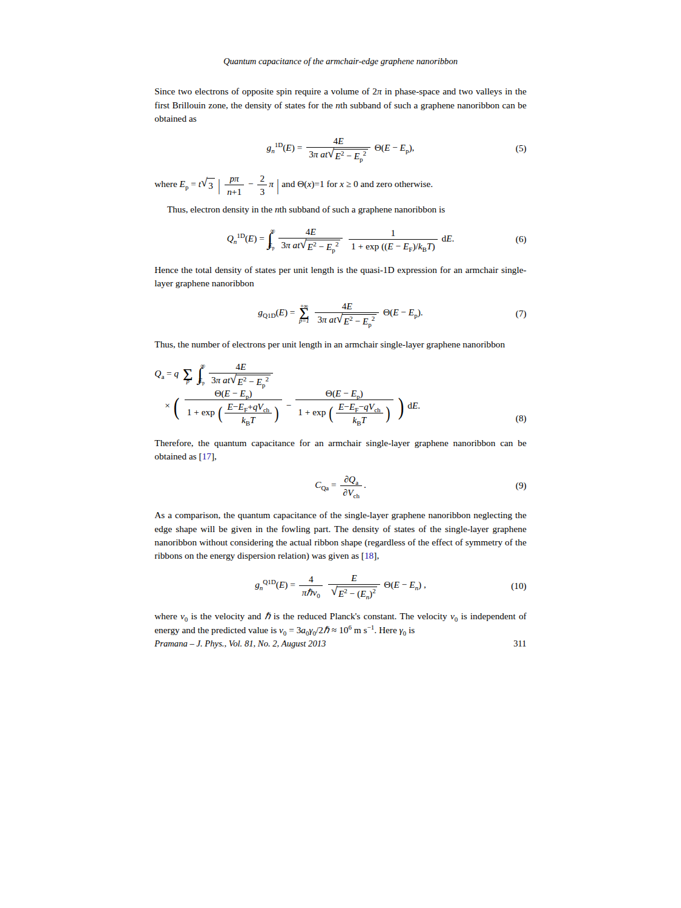Quantum capacitance of the armchair-edge graphene nanoribbon
Since two electrons of opposite spin require a volume of 2π in phase-space and two valleys in the first Brillouin zone, the density of states for the nth subband of such a graphene nanoribbon can be obtained as
gn1D(E) = 4E 3π at E2 − Ep2 Θ(E − Ep),
(5)
where Ep = t 3 | pπ n+1 − 23 π | and Θ(x)=1 for x ≥ 0 and zero otherwise.
Thus, electron density in the nth subband of such a graphene nanoribbon is
Qn1D(E) = ∫∞Ep 4E 3π at E2 − Ep2 1 1 + exp ((E − EF)/kBT) dE.
(6)
Hence the total density of states per unit length is the quasi-1D expression for an armchair single-layer graphene nanoribbon
gQ1D(E) = Σ+∞p=1 4E 3π at E2 − Ep2 Θ(E − Ep).
(7)
Thus, the number of electrons per unit length in an armchair single-layer graphene nanoribbon
Qa = q Σp ∫∞Ep 4E 3π at E2 − Ep2 × ( Θ(E − Ep) 1 + exp (E−EF+qVch kBT) − Θ(E − Ep) 1 + exp (E−EF−qVch kBT) ) dE.
(8)
Therefore, the quantum capacitance for an armchair single-layer graphene nanoribbon can be obtained as [17],
CQa = ∂Qa ∂Vch .
(9)
As a comparison, the quantum capacitance of the single-layer graphene nanoribbon neglecting the edge shape will be given in the fowling part. The density of states of the single-layer graphene nanoribbon without considering the actual ribbon shape (regardless of the effect of symmetry of the ribbons on the energy dispersion relation) was given as [18],
gnQ1D(E) = 4 πℏv0 E E2 − (En)2 Θ(E − En) ,
(10)
where v0 is the velocity and ℏ is the reduced Planck's constant. The velocity v0 is independent of energy and the predicted value is v0 = 3a0γ0/2ℏ ≈ 106 m s−1. Here γ0 is
Pramana – J. Phys., Vol. 81, No. 2, August 2013
311